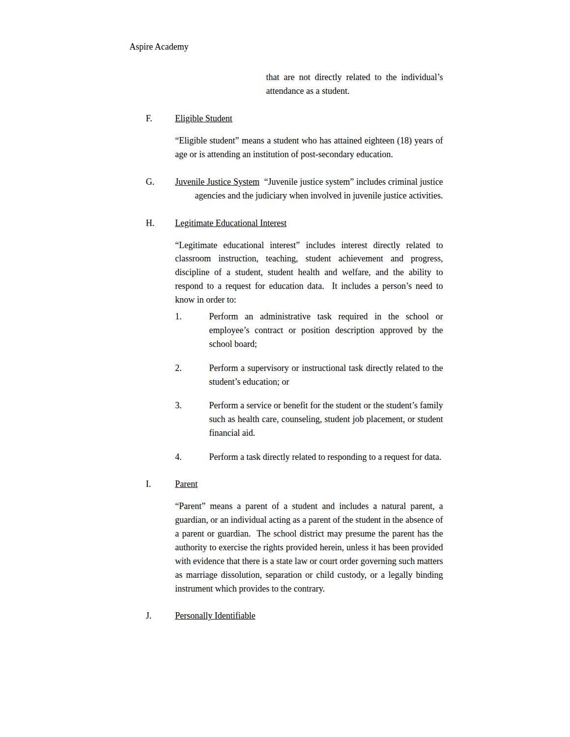Aspire Academy
that are not directly related to the individual’s attendance as a student.
F. Eligible Student
“Eligible student” means a student who has attained eighteen (18) years of age or is attending an institution of post-secondary education.
G. Juvenile Justice System “Juvenile justice system” includes criminal justice agencies and the judiciary when involved in juvenile justice activities.
H. Legitimate Educational Interest
“Legitimate educational interest” includes interest directly related to classroom instruction, teaching, student achievement and progress, discipline of a student, student health and welfare, and the ability to respond to a request for education data. It includes a person’s need to know in order to:
1. Perform an administrative task required in the school or employee’s contract or position description approved by the school board;
2. Perform a supervisory or instructional task directly related to the student’s education; or
3. Perform a service or benefit for the student or the student’s family such as health care, counseling, student job placement, or student financial aid.
4. Perform a task directly related to responding to a request for data.
I. Parent
“Parent” means a parent of a student and includes a natural parent, a guardian, or an individual acting as a parent of the student in the absence of a parent or guardian. The school district may presume the parent has the authority to exercise the rights provided herein, unless it has been provided with evidence that there is a state law or court order governing such matters as marriage dissolution, separation or child custody, or a legally binding instrument which provides to the contrary.
J. Personally Identifiable